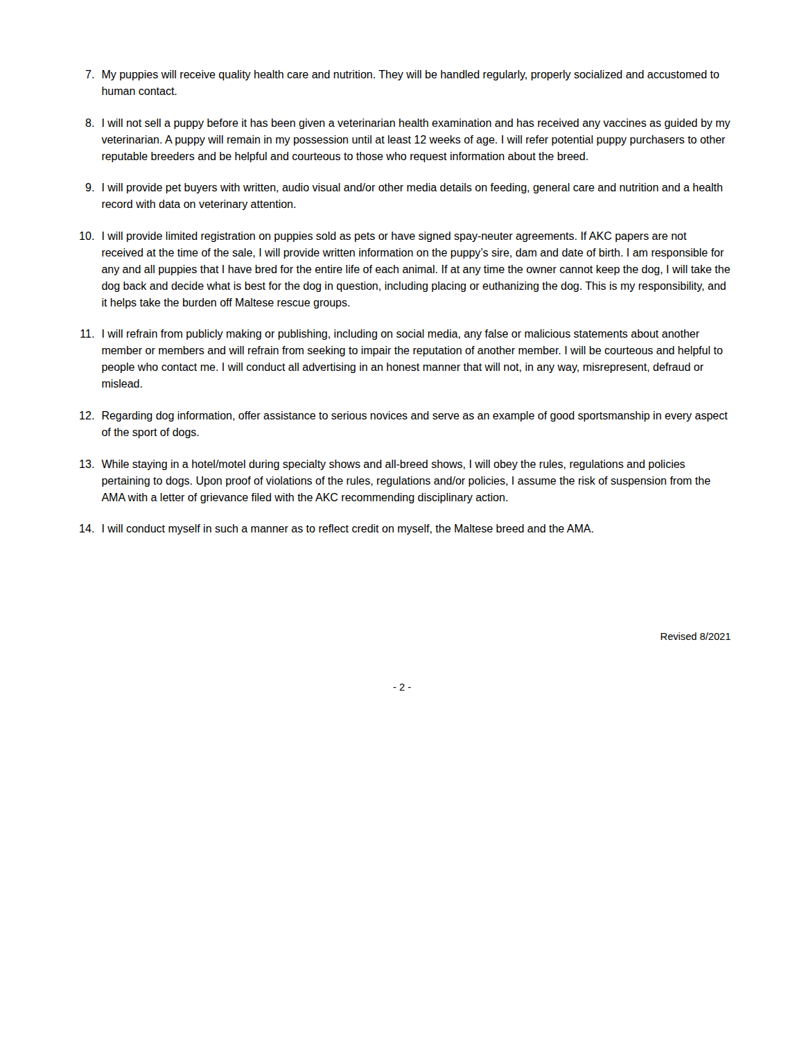My puppies will receive quality health care and nutrition. They will be handled regularly, properly socialized and accustomed to human contact.
I will not sell a puppy before it has been given a veterinarian health examination and has received any vaccines as guided by my veterinarian. A puppy will remain in my possession until at least 12 weeks of age. I will refer potential puppy purchasers to other reputable breeders and be helpful and courteous to those who request information about the breed.
I will provide pet buyers with written, audio visual and/or other media details on feeding, general care and nutrition and a health record with data on veterinary attention.
I will provide limited registration on puppies sold as pets or have signed spay-neuter agreements. If AKC papers are not received at the time of the sale, I will provide written information on the puppy’s sire, dam and date of birth. I am responsible for any and all puppies that I have bred for the entire life of each animal. If at any time the owner cannot keep the dog, I will take the dog back and decide what is best for the dog in question, including placing or euthanizing the dog. This is my responsibility, and it helps take the burden off Maltese rescue groups.
I will refrain from publicly making or publishing, including on social media, any false or malicious statements about another member or members and will refrain from seeking to impair the reputation of another member. I will be courteous and helpful to people who contact me. I will conduct all advertising in an honest manner that will not, in any way, misrepresent, defraud or mislead.
Regarding dog information, offer assistance to serious novices and serve as an example of good sportsmanship in every aspect of the sport of dogs.
While staying in a hotel/motel during specialty shows and all-breed shows, I will obey the rules, regulations and policies pertaining to dogs. Upon proof of violations of the rules, regulations and/or policies, I assume the risk of suspension from the AMA with a letter of grievance filed with the AKC recommending disciplinary action.
I will conduct myself in such a manner as to reflect credit on myself, the Maltese breed and the AMA.
Revised 8/2021
- 2 -